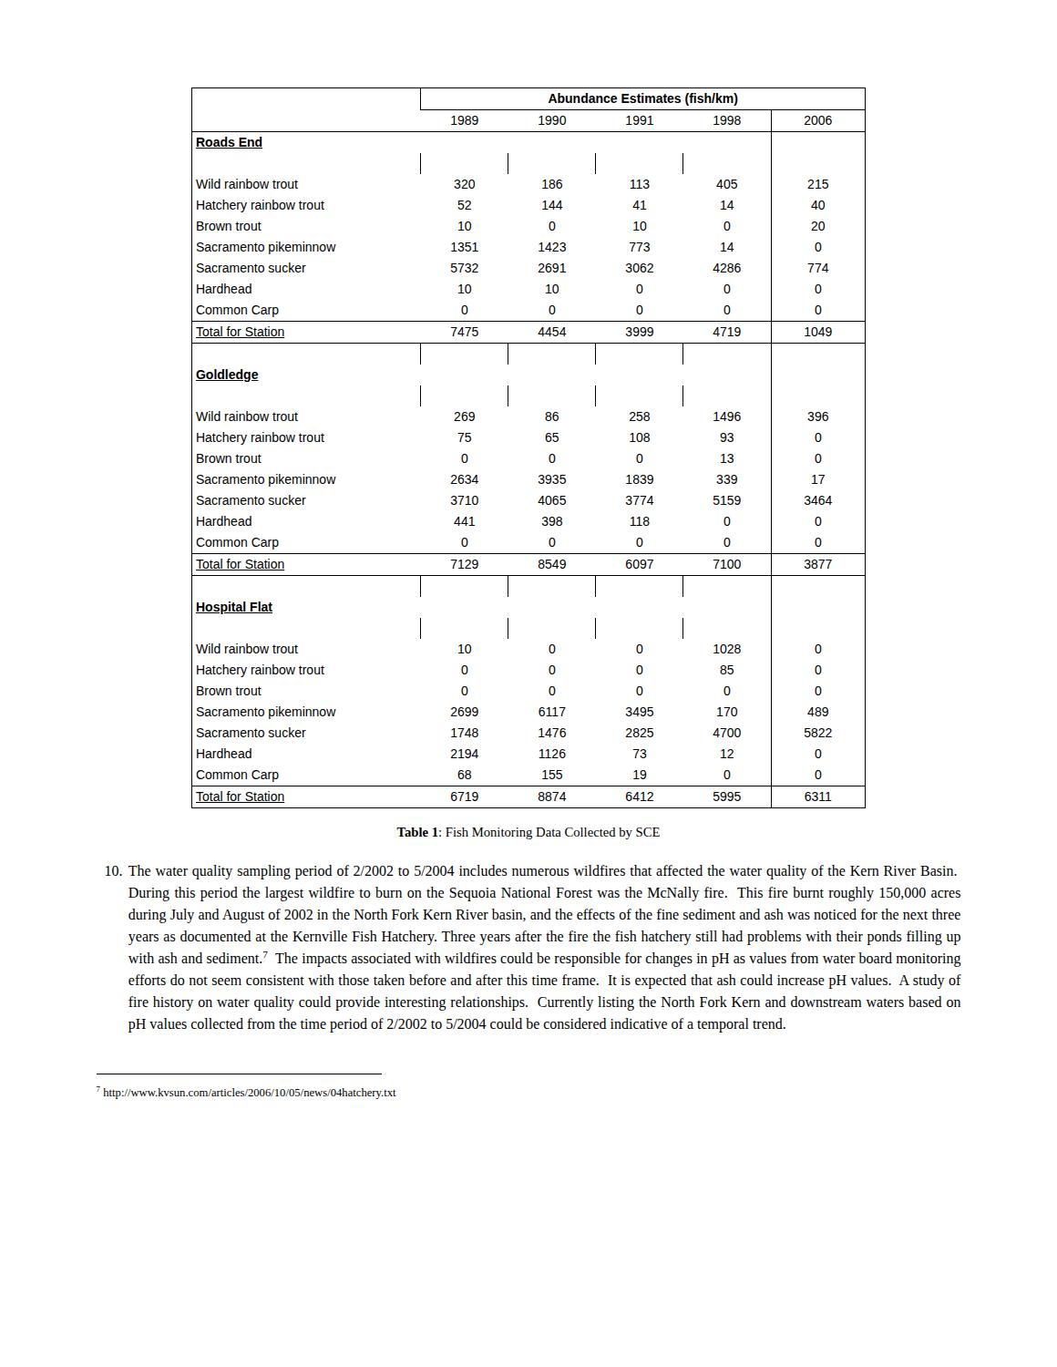| | Abundance Estimates (fish/km) |
| | 1989 | 1990 | 1991 | 1998 | 2006 |
| Roads End | | | | | |
| Wild rainbow trout | 320 | 186 | 113 | 405 | 215 |
| Hatchery rainbow trout | 52 | 144 | 41 | 14 | 40 |
| Brown trout | 10 | 0 | 10 | 0 | 20 |
| Sacramento pikeminnow | 1351 | 1423 | 773 | 14 | 0 |
| Sacramento sucker | 5732 | 2691 | 3062 | 4286 | 774 |
| Hardhead | 10 | 10 | 0 | 0 | 0 |
| Common Carp | 0 | 0 | 0 | 0 | 0 |
| Total for Station | 7475 | 4454 | 3999 | 4719 | 1049 |
| Goldledge | | | | | |
| Wild rainbow trout | 269 | 86 | 258 | 1496 | 396 |
| Hatchery rainbow trout | 75 | 65 | 108 | 93 | 0 |
| Brown trout | 0 | 0 | 0 | 13 | 0 |
| Sacramento pikeminnow | 2634 | 3935 | 1839 | 339 | 17 |
| Sacramento sucker | 3710 | 4065 | 3774 | 5159 | 3464 |
| Hardhead | 441 | 398 | 118 | 0 | 0 |
| Common Carp | 0 | 0 | 0 | 0 | 0 |
| Total for Station | 7129 | 8549 | 6097 | 7100 | 3877 |
| Hospital Flat | | | | | |
| Wild rainbow trout | 10 | 0 | 0 | 1028 | 0 |
| Hatchery rainbow trout | 0 | 0 | 0 | 85 | 0 |
| Brown trout | 0 | 0 | 0 | 0 | 0 |
| Sacramento pikeminnow | 2699 | 6117 | 3495 | 170 | 489 |
| Sacramento sucker | 1748 | 1476 | 2825 | 4700 | 5822 |
| Hardhead | 2194 | 1126 | 73 | 12 | 0 |
| Common Carp | 68 | 155 | 19 | 0 | 0 |
| Total for Station | 6719 | 8874 | 6412 | 5995 | 6311 |
Table 1: Fish Monitoring Data Collected by SCE
10. The water quality sampling period of 2/2002 to 5/2004 includes numerous wildfires that affected the water quality of the Kern River Basin. During this period the largest wildfire to burn on the Sequoia National Forest was the McNally fire. This fire burnt roughly 150,000 acres during July and August of 2002 in the North Fork Kern River basin, and the effects of the fine sediment and ash was noticed for the next three years as documented at the Kernville Fish Hatchery. Three years after the fire the fish hatchery still had problems with their ponds filling up with ash and sediment.7 The impacts associated with wildfires could be responsible for changes in pH as values from water board monitoring efforts do not seem consistent with those taken before and after this time frame. It is expected that ash could increase pH values. A study of fire history on water quality could provide interesting relationships. Currently listing the North Fork Kern and downstream waters based on pH values collected from the time period of 2/2002 to 5/2004 could be considered indicative of a temporal trend.
7 http://www.kvsun.com/articles/2006/10/05/news/04hatchery.txt